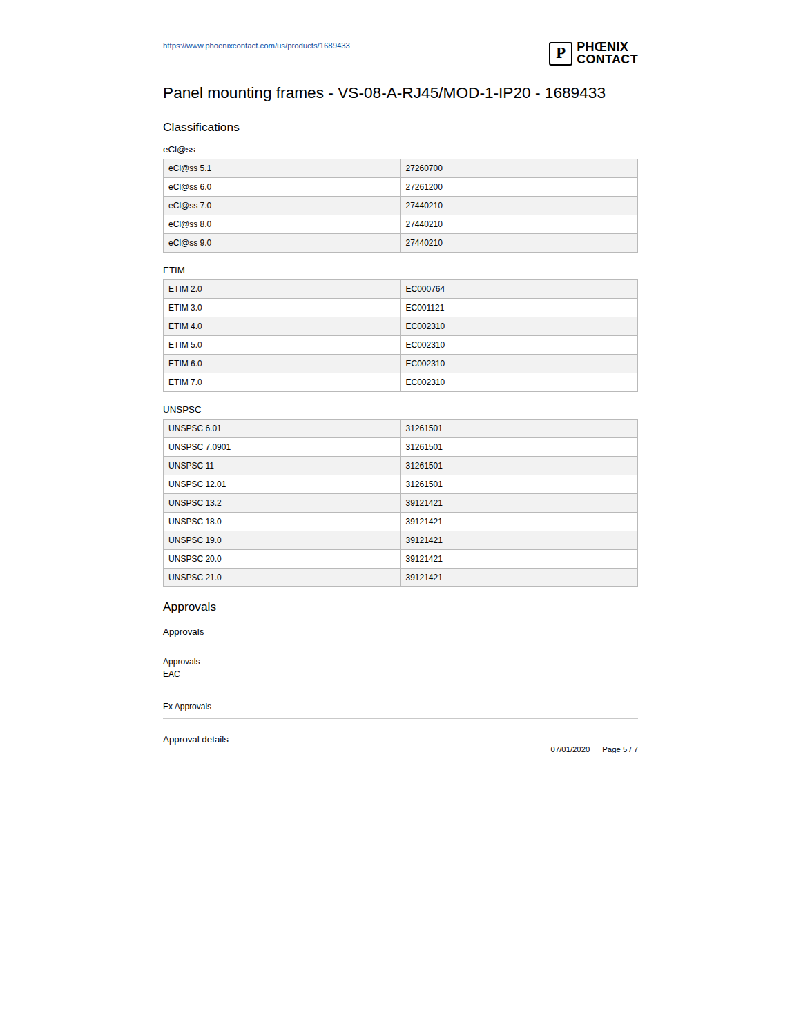https://www.phoenixcontact.com/us/products/1689433
P
PHŒNIX
CONTACT
Panel mounting frames - VS-08-A-RJ45/MOD-1-IP20 - 1689433
Classifications
eCl@ss
| eCl@ss 5.1 | 27260700 |
| eCl@ss 6.0 | 27261200 |
| eCl@ss 7.0 | 27440210 |
| eCl@ss 8.0 | 27440210 |
| eCl@ss 9.0 | 27440210 |
ETIM
| ETIM 2.0 | EC000764 |
| ETIM 3.0 | EC001121 |
| ETIM 4.0 | EC002310 |
| ETIM 5.0 | EC002310 |
| ETIM 6.0 | EC002310 |
| ETIM 7.0 | EC002310 |
UNSPSC
| UNSPSC 6.01 | 31261501 |
| UNSPSC 7.0901 | 31261501 |
| UNSPSC 11 | 31261501 |
| UNSPSC 12.01 | 31261501 |
| UNSPSC 13.2 | 39121421 |
| UNSPSC 18.0 | 39121421 |
| UNSPSC 19.0 | 39121421 |
| UNSPSC 20.0 | 39121421 |
| UNSPSC 21.0 | 39121421 |
Approvals
Approvals
Approvals
EAC
Ex Approvals
Approval details
07/01/2020Page 5 / 7